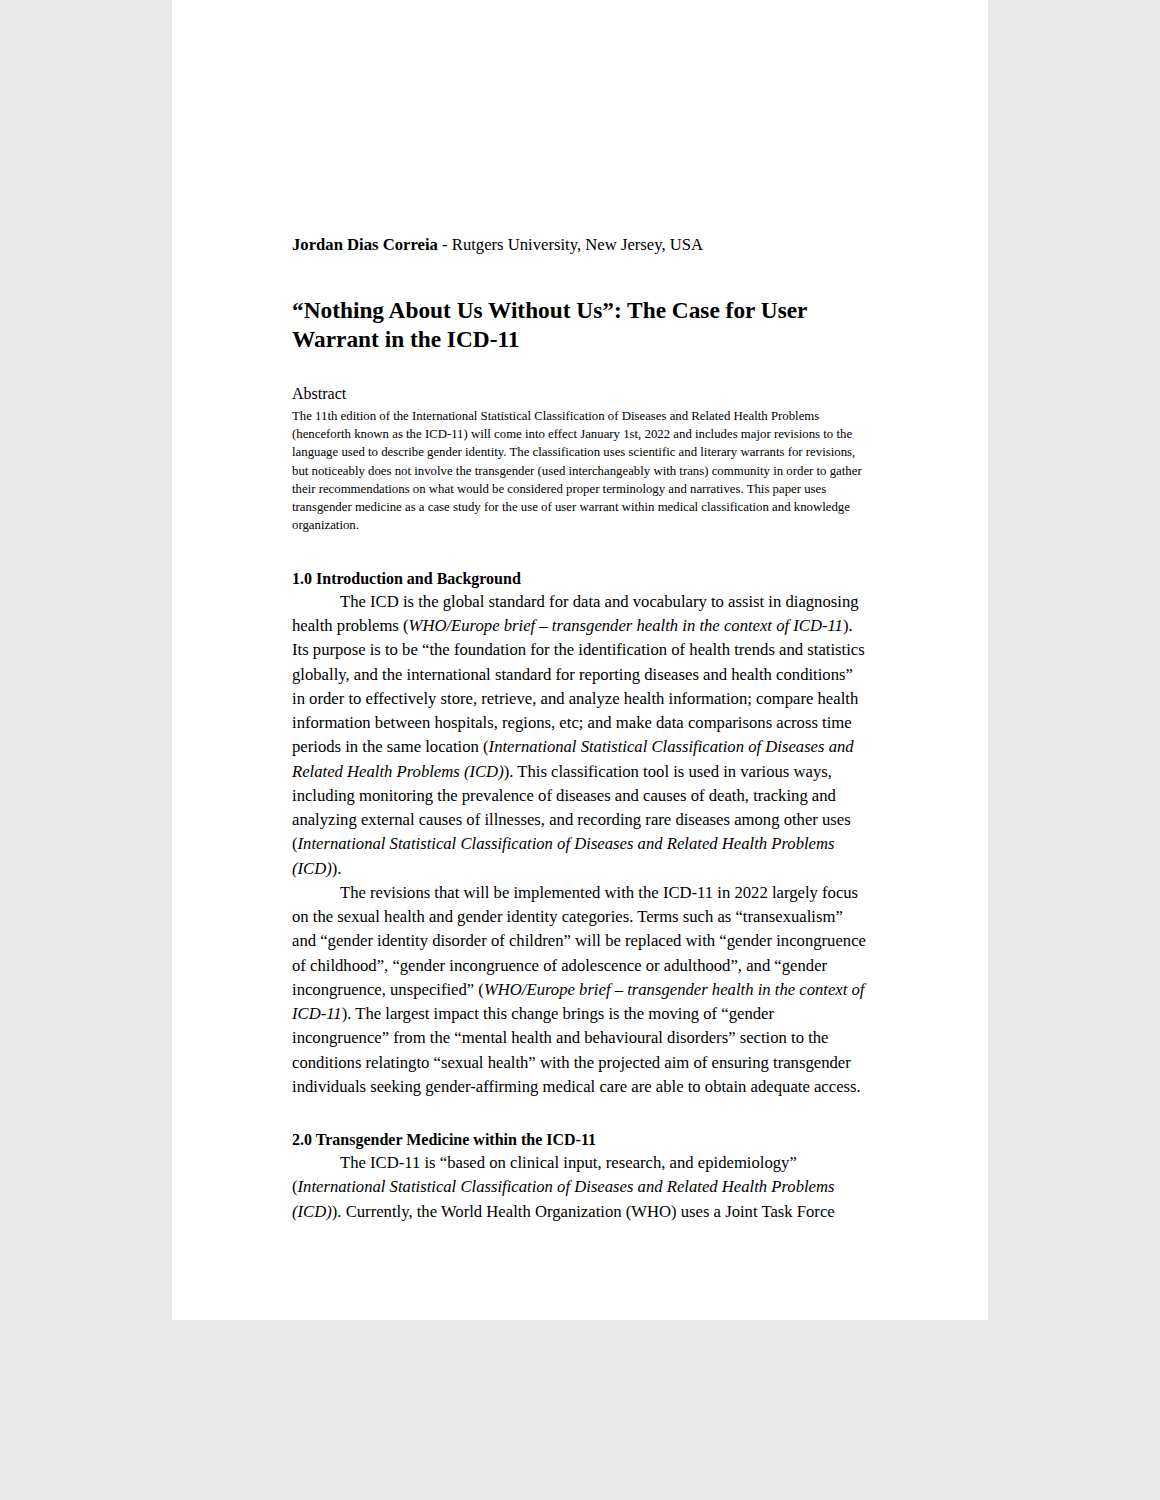Jordan Dias Correia - Rutgers University, New Jersey, USA
“Nothing About Us Without Us”: The Case for User Warrant in the ICD-11
Abstract
The 11th edition of the International Statistical Classification of Diseases and Related Health Problems (henceforth known as the ICD-11) will come into effect January 1st, 2022 and includes major revisions to the language used to describe gender identity. The classification uses scientific and literary warrants for revisions, but noticeably does not involve the transgender (used interchangeably with trans) community in order to gather their recommendations on what would be considered proper terminology and narratives. This paper uses transgender medicine as a case study for the use of user warrant within medical classification and knowledge organization.
1.0 Introduction and Background
The ICD is the global standard for data and vocabulary to assist in diagnosing health problems (WHO/Europe brief – transgender health in the context of ICD-11). Its purpose is to be “the foundation for the identification of health trends and statistics globally, and the international standard for reporting diseases and health conditions” in order to effectively store, retrieve, and analyze health information; compare health information between hospitals, regions, etc; and make data comparisons across time periods in the same location (International Statistical Classification of Diseases and Related Health Problems (ICD)). This classification tool is used in various ways, including monitoring the prevalence of diseases and causes of death, tracking and analyzing external causes of illnesses, and recording rare diseases among other uses (International Statistical Classification of Diseases and Related Health Problems (ICD)).
The revisions that will be implemented with the ICD-11 in 2022 largely focus on the sexual health and gender identity categories. Terms such as “transexualism” and “gender identity disorder of children” will be replaced with “gender incongruence of childhood”, “gender incongruence of adolescence or adulthood”, and “gender incongruence, unspecified” (WHO/Europe brief – transgender health in the context of ICD-11). The largest impact this change brings is the moving of “gender incongruence” from the “mental health and behavioural disorders” section to the conditions relatingto “sexual health” with the projected aim of ensuring transgender individuals seeking gender-affirming medical care are able to obtain adequate access.
2.0 Transgender Medicine within the ICD-11
The ICD-11 is “based on clinical input, research, and epidemiology” (International Statistical Classification of Diseases and Related Health Problems (ICD)). Currently, the World Health Organization (WHO) uses a Joint Task Force